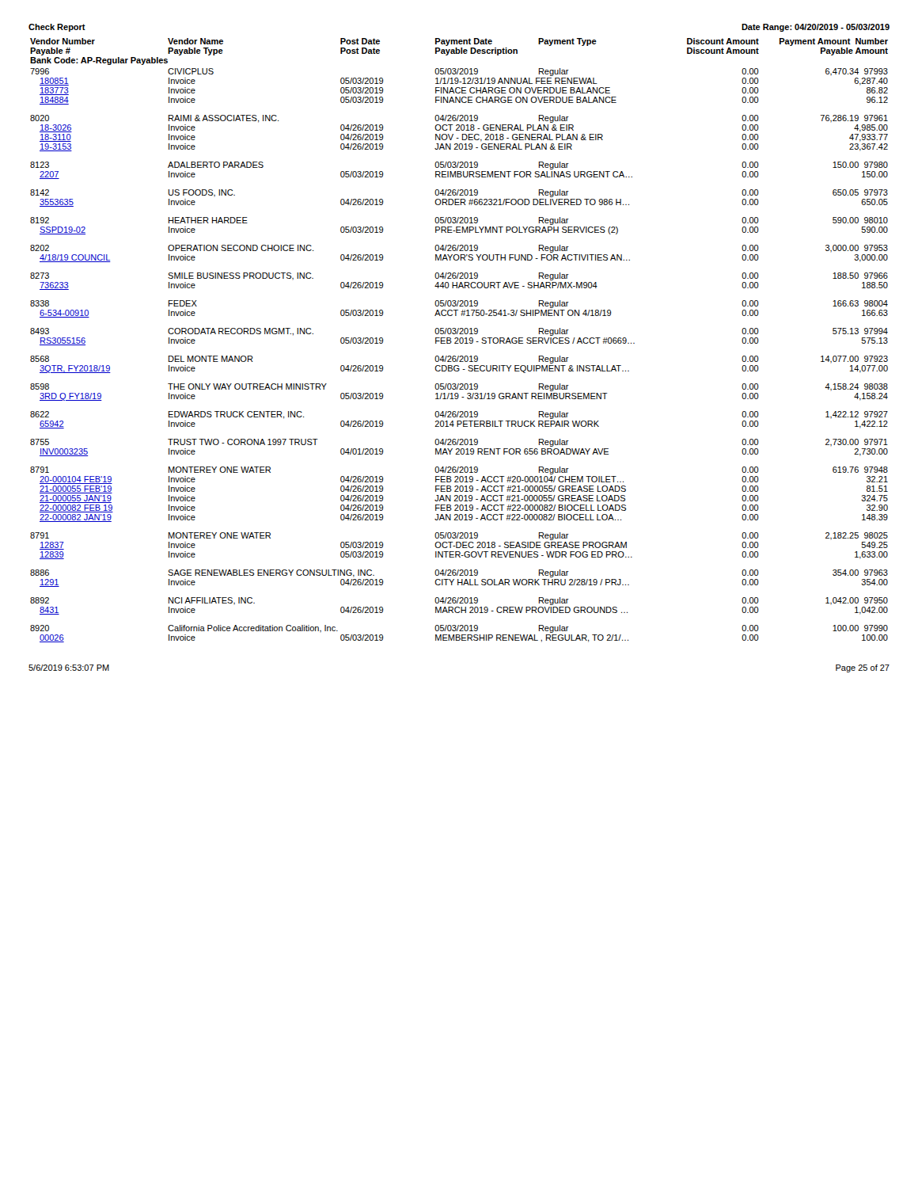Check Report Date Range: 04/20/2019 - 05/03/2019
| Vendor Number | Vendor Name | Post Date | Payment Date | Payment Type | Discount Amount | Payment Amount Number |
| --- | --- | --- | --- | --- | --- | --- |
| Payable # | Payable Type | Post Date | Payable Description | Discount Amount | Payable Amount |
| Bank Code: AP-Regular Payables |
| 7996 | CIVICPLUS | | 05/03/2019 | Regular | 0.00 | 6,470.34 97993 |
| 180851 | Invoice | 05/03/2019 | 1/1/19-12/31/19 ANNUAL FEE RENEWAL | 0.00 | 6,287.40 |
| 183773 | Invoice | 05/03/2019 | FINACE CHARGE ON OVERDUE BALANCE | 0.00 | 86.82 |
| 184884 | Invoice | 05/03/2019 | FINANCE CHARGE ON OVERDUE BALANCE | 0.00 | 96.12 |
| 8020 | RAIMI & ASSOCIATES, INC. | | 04/26/2019 | Regular | 0.00 | 76,286.19 97961 |
| 18-3026 | Invoice | 04/26/2019 | OCT 2018 - GENERAL PLAN & EIR | 0.00 | 4,985.00 |
| 18-3110 | Invoice | 04/26/2019 | NOV - DEC, 2018 - GENERAL PLAN & EIR | 0.00 | 47,933.77 |
| 19-3153 | Invoice | 04/26/2019 | JAN 2019 - GENERAL PLAN & EIR | 0.00 | 23,367.42 |
| 8123 | ADALBERTO PARADES | | 05/03/2019 | Regular | 0.00 | 150.00 97980 |
| 2207 | Invoice | 05/03/2019 | REIMBURSEMENT FOR SALINAS URGENT CA… | 0.00 | 150.00 |
| 8142 | US FOODS, INC. | | 04/26/2019 | Regular | 0.00 | 650.05 97973 |
| 3553635 | Invoice | 04/26/2019 | ORDER #662321/FOOD DELIVERED TO 986 H… | 0.00 | 650.05 |
| 8192 | HEATHER HARDEE | | 05/03/2019 | Regular | 0.00 | 590.00 98010 |
| SSPD19-02 | Invoice | 05/03/2019 | PRE-EMPLYMNT POLYGRAPH SERVICES (2) | 0.00 | 590.00 |
| 8202 | OPERATION SECOND CHOICE INC. | | 04/26/2019 | Regular | 0.00 | 3,000.00 97953 |
| 4/18/19 COUNCIL | Invoice | 04/26/2019 | MAYOR'S YOUTH FUND - FOR ACTIVITIES AN… | 0.00 | 3,000.00 |
| 8273 | SMILE BUSINESS PRODUCTS, INC. | | 04/26/2019 | Regular | 0.00 | 188.50 97966 |
| 736233 | Invoice | 04/26/2019 | 440 HARCOURT AVE - SHARP/MX-M904 | 0.00 | 188.50 |
| 8338 | FEDEX | | 05/03/2019 | Regular | 0.00 | 166.63 98004 |
| 6-534-00910 | Invoice | 05/03/2019 | ACCT #1750-2541-3/ SHIPMENT ON 4/18/19 | 0.00 | 166.63 |
| 8493 | CORODATA RECORDS MGMT., INC. | | 05/03/2019 | Regular | 0.00 | 575.13 97994 |
| RS3055156 | Invoice | 05/03/2019 | FEB 2019 - STORAGE SERVICES / ACCT #0669… | 0.00 | 575.13 |
| 8568 | DEL MONTE MANOR | | 04/26/2019 | Regular | 0.00 | 14,077.00 97923 |
| 3QTR, FY2018/19 | Invoice | 04/26/2019 | CDBG - SECURITY EQUIPMENT & INSTALLAT… | 0.00 | 14,077.00 |
| 8598 | THE ONLY WAY OUTREACH MINISTRY | | 05/03/2019 | Regular | 0.00 | 4,158.24 98038 |
| 3RD Q FY18/19 | Invoice | 05/03/2019 | 1/1/19 - 3/31/19 GRANT REIMBURSEMENT | 0.00 | 4,158.24 |
| 8622 | EDWARDS TRUCK CENTER, INC. | | 04/26/2019 | Regular | 0.00 | 1,422.12 97927 |
| 65942 | Invoice | 04/26/2019 | 2014 PETERBILT TRUCK REPAIR WORK | 0.00 | 1,422.12 |
| 8755 | TRUST TWO - CORONA 1997 TRUST | | 04/26/2019 | Regular | 0.00 | 2,730.00 97971 |
| INV0003235 | Invoice | 04/01/2019 | MAY 2019 RENT FOR 656 BROADWAY AVE | 0.00 | 2,730.00 |
| 8791 | MONTEREY ONE WATER | | 04/26/2019 | Regular | 0.00 | 619.76 97948 |
| 20-000104 FEB'19 | Invoice | 04/26/2019 | FEB 2019 - ACCT #20-000104/ CHEM TOILET… | 0.00 | 32.21 |
| 21-000055 FEB'19 | Invoice | 04/26/2019 | FEB 2019 - ACCT #21-000055/ GREASE LOADS | 0.00 | 81.51 |
| 21-000055 JAN'19 | Invoice | 04/26/2019 | JAN 2019 - ACCT #21-000055/ GREASE LOADS | 0.00 | 324.75 |
| 22-000082 FEB 19 | Invoice | 04/26/2019 | FEB 2019 - ACCT #22-000082/ BIOCELL LOADS | 0.00 | 32.90 |
| 22-000082 JAN'19 | Invoice | 04/26/2019 | JAN 2019 - ACCT #22-000082/ BIOCELL LOA… | 0.00 | 148.39 |
| 8791 | MONTEREY ONE WATER | | 05/03/2019 | Regular | 0.00 | 2,182.25 98025 |
| 12837 | Invoice | 05/03/2019 | OCT-DEC 2018 - SEASIDE GREASE PROGRAM | 0.00 | 549.25 |
| 12839 | Invoice | 05/03/2019 | INTER-GOVT REVENUES - WDR FOG ED PRO… | 0.00 | 1,633.00 |
| 8886 | SAGE RENEWABLES ENERGY CONSULTING, INC. | 04/26/2019 | Regular | 0.00 | 354.00 97963 |
| 1291 | Invoice | 04/26/2019 | CITY HALL SOLAR WORK THRU 2/28/19 / PRJ… | 0.00 | 354.00 |
| 8892 | NCI AFFILIATES, INC. | | 04/26/2019 | Regular | 0.00 | 1,042.00 97950 |
| 8431 | Invoice | 04/26/2019 | MARCH 2019 - CREW PROVIDED GROUNDS … | 0.00 | 1,042.00 |
| 8920 | California Police Accreditation Coalition, Inc. | 05/03/2019 | Regular | 0.00 | 100.00 97990 |
| 00026 | Invoice | 05/03/2019 | MEMBERSHIP RENEWAL , REGULAR, TO 2/1/… | 0.00 | 100.00 |
5/6/2019 6:53:07 PM Page 25 of 27